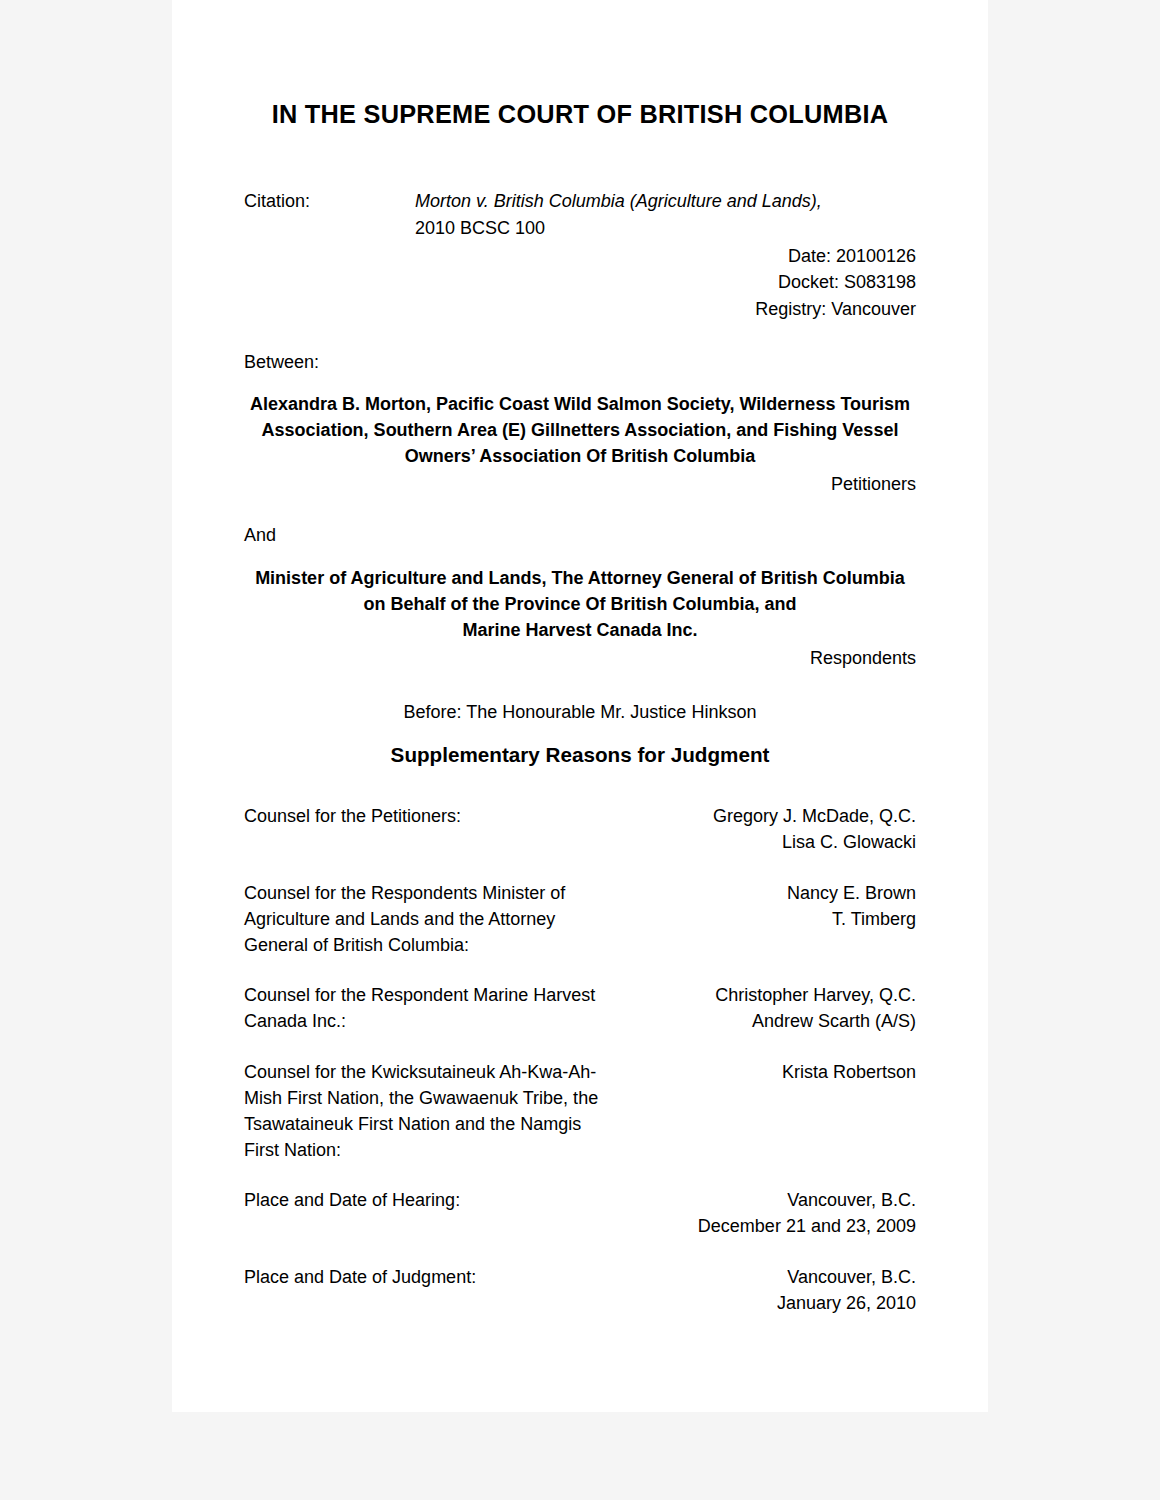IN THE SUPREME COURT OF BRITISH COLUMBIA
| Citation: | Morton v. British Columbia (Agriculture and Lands), 2010 BCSC 100 Date: 20100126 Docket: S083198 Registry: Vancouver |
Between:
Alexandra B. Morton, Pacific Coast Wild Salmon Society, Wilderness Tourism Association, Southern Area (E) Gillnetters Association, and Fishing Vessel Owners’ Association Of British Columbia
Petitioners
And
Minister of Agriculture and Lands, The Attorney General of British Columbia on Behalf of the Province Of British Columbia, and
Marine Harvest Canada Inc.
Respondents
Before: The Honourable Mr. Justice Hinkson
Supplementary Reasons for Judgment
| Counsel for the Petitioners: | Gregory J. McDade, Q.C. Lisa C. Glowacki |
| Counsel for the Respondents Minister of Agriculture and Lands and the Attorney General of British Columbia: | Nancy E. Brown T. Timberg |
| Counsel for the Respondent Marine Harvest Canada Inc.: | Christopher Harvey, Q.C. Andrew Scarth (A/S) |
| Counsel for the Kwicksutaineuk Ah-Kwa-Ah-Mish First Nation, the Gwawaenuk Tribe, the Tsawataineuk First Nation and the Namgis First Nation: | Krista Robertson |
| Place and Date of Hearing: | Vancouver, B.C. December 21 and 23, 2009 |
| Place and Date of Judgment: | Vancouver, B.C. January 26, 2010 |